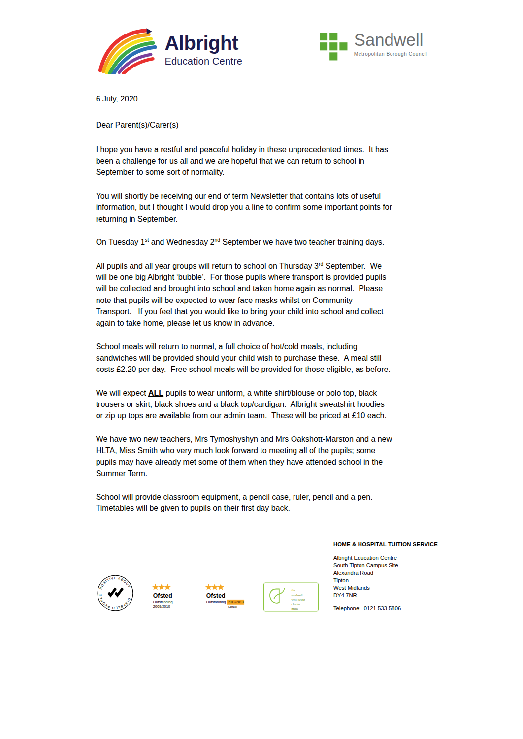Albright
Education Centre
Sandwell
Metropolitan Borough Council
6 July, 2020
Dear Parent(s)/Carer(s)
I hope you have a restful and peaceful holiday in these unprecedented times. It has been a challenge for us all and we are hopeful that we can return to school in September to some sort of normality.
You will shortly be receiving our end of term Newsletter that contains lots of useful information, but I thought I would drop you a line to confirm some important points for returning in September.
On Tuesday 1st and Wednesday 2nd September we have two teacher training days.
All pupils and all year groups will return to school on Thursday 3rd September. We will be one big Albright ‘bubble’. For those pupils where transport is provided pupils will be collected and brought into school and taken home again as normal. Please note that pupils will be expected to wear face masks whilst on Community Transport. If you feel that you would like to bring your child into school and collect again to take home, please let us know in advance.
School meals will return to normal, a full choice of hot/cold meals, including sandwiches will be provided should your child wish to purchase these. A meal still costs £2.20 per day. Free school meals will be provided for those eligible, as before.
We will expect ALL pupils to wear uniform, a white shirt/blouse or polo top, black trousers or skirt, black shoes and a black top/cardigan. Albright sweatshirt hoodies or zip up tops are available from our admin team. These will be priced at £10 each.
We have two new teachers, Mrs Tymoshyshyn and Mrs Oakshott-Marston and a new HLTA, Miss Smith who very much look forward to meeting all of the pupils; some pupils may have already met some of them when they have attended school in the Summer Term.
School will provide classroom equipment, a pencil case, ruler, pencil and a pen. Timetables will be given to pupils on their first day back.
POSITIVE ABOUT DISABLED PEOPLE Ofsted Outstanding 2009/2010 Ofsted Outstanding 2012/2013 School the sandwell well-being charter mark
Home & Hospital Tuition Service
Albright Education Centre
South Tipton Campus Site
Alexandra Road
Tipton
West Midlands
DY4 7NR
Telephone: 0121 533 5806